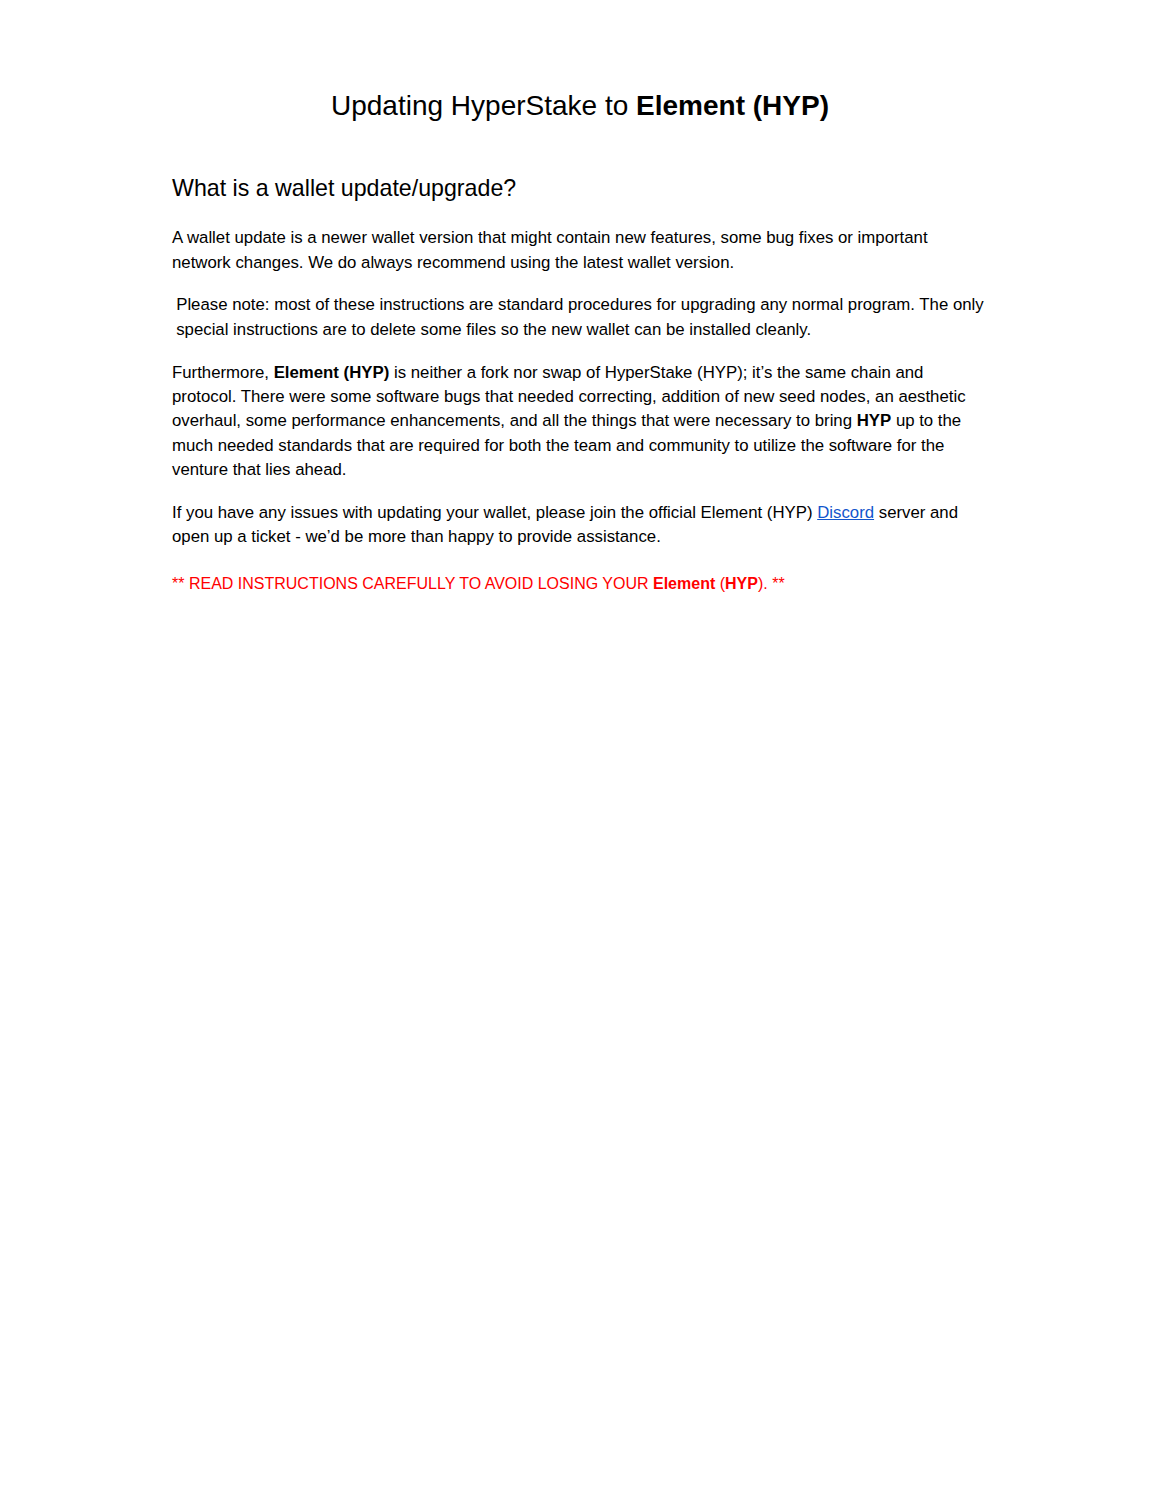Updating HyperStake to Element (HYP)
What is a wallet update/upgrade?
A wallet update is a newer wallet version that might contain new features, some bug fixes or important network changes. We do always recommend using the latest wallet version.
Please note: most of these instructions are standard procedures for upgrading any normal program. The only special instructions are to delete some files so the new wallet can be installed cleanly.
Furthermore, Element (HYP) is neither a fork nor swap of HyperStake (HYP); it’s the same chain and protocol. There were some software bugs that needed correcting, addition of new seed nodes, an aesthetic overhaul, some performance enhancements, and all the things that were necessary to bring HYP up to the much needed standards that are required for both the team and community to utilize the software for the venture that lies ahead.
If you have any issues with updating your wallet, please join the official Element (HYP) Discord server and open up a ticket - we’d be more than happy to provide assistance.
** READ INSTRUCTIONS CAREFULLY TO AVOID LOSING YOUR Element (HYP). **